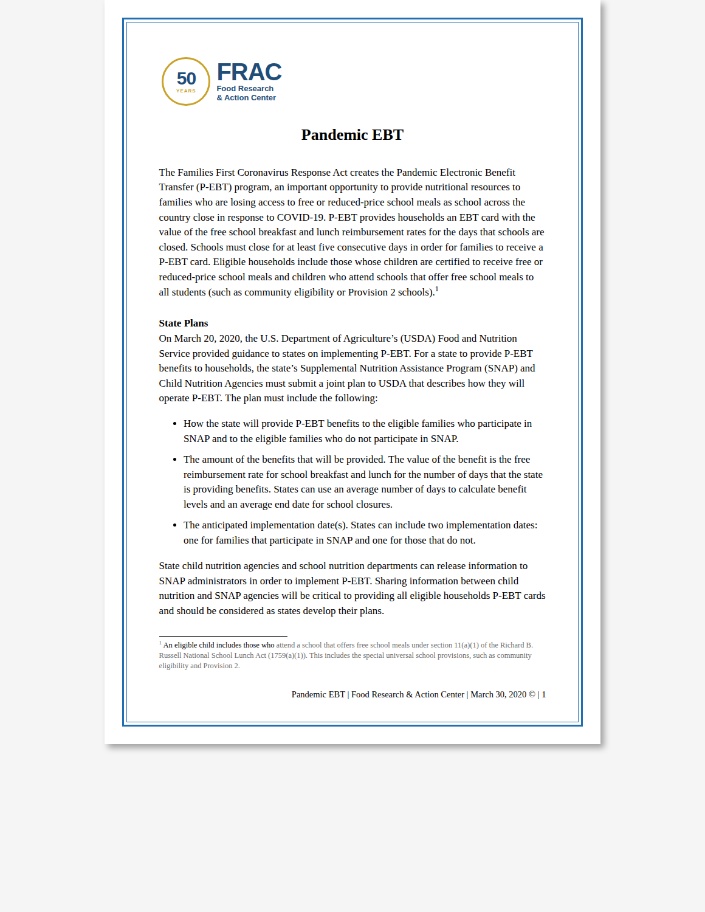50 YEARS
FRAC
Food Research
& Action Center
Pandemic EBT
The Families First Coronavirus Response Act creates the Pandemic Electronic Benefit Transfer (P-EBT) program, an important opportunity to provide nutritional resources to families who are losing access to free or reduced-price school meals as school across the country close in response to COVID-19. P-EBT provides households an EBT card with the value of the free school breakfast and lunch reimbursement rates for the days that schools are closed. Schools must close for at least five consecutive days in order for families to receive a P-EBT card. Eligible households include those whose children are certified to receive free or reduced-price school meals and children who attend schools that offer free school meals to all students (such as community eligibility or Provision 2 schools).1
State Plans
On March 20, 2020, the U.S. Department of Agriculture’s (USDA) Food and Nutrition Service provided guidance to states on implementing P-EBT. For a state to provide P-EBT benefits to households, the state’s Supplemental Nutrition Assistance Program (SNAP) and Child Nutrition Agencies must submit a joint plan to USDA that describes how they will operate P-EBT. The plan must include the following:
How the state will provide P-EBT benefits to the eligible families who participate in SNAP and to the eligible families who do not participate in SNAP.
The amount of the benefits that will be provided. The value of the benefit is the free reimbursement rate for school breakfast and lunch for the number of days that the state is providing benefits. States can use an average number of days to calculate benefit levels and an average end date for school closures.
The anticipated implementation date(s). States can include two implementation dates: one for families that participate in SNAP and one for those that do not.
State child nutrition agencies and school nutrition departments can release information to SNAP administrators in order to implement P-EBT. Sharing information between child nutrition and SNAP agencies will be critical to providing all eligible households P-EBT cards and should be considered as states develop their plans.
1 An eligible child includes those who attend a school that offers free school meals under section 11(a)(1) of the Richard B. Russell National School Lunch Act (1759(a)(1)). This includes the special universal school provisions, such as community eligibility and Provision 2.
Pandemic EBT | Food Research & Action Center | March 30, 2020 © | 1